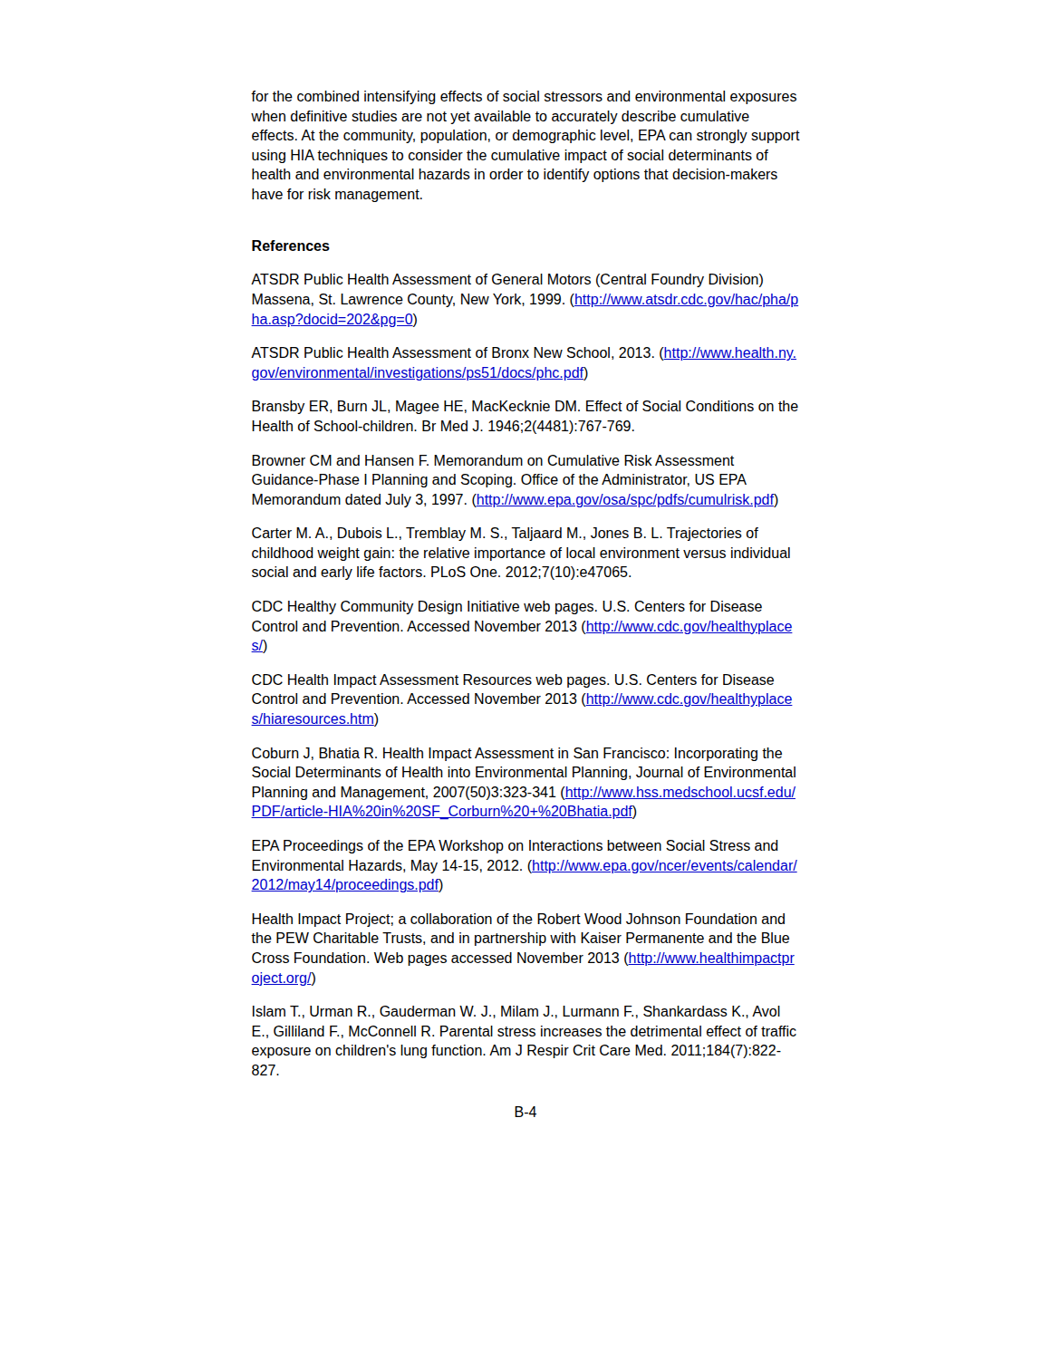for the combined intensifying effects of social stressors and environmental exposures when definitive studies are not yet available to accurately describe cumulative effects. At the community, population, or demographic level, EPA can strongly support using HIA techniques to consider the cumulative impact of social determinants of health and environmental hazards in order to identify options that decision-makers have for risk management.
References
ATSDR Public Health Assessment of General Motors (Central Foundry Division) Massena, St. Lawrence County, New York, 1999. (http://www.atsdr.cdc.gov/hac/pha/pha.asp?docid=202&pg=0)
ATSDR Public Health Assessment of Bronx New School, 2013. (http://www.health.ny.gov/environmental/investigations/ps51/docs/phc.pdf)
Bransby ER, Burn JL, Magee HE, MacKecknie DM. Effect of Social Conditions on the Health of School-children. Br Med J. 1946;2(4481):767-769.
Browner CM and Hansen F. Memorandum on Cumulative Risk Assessment Guidance-Phase I Planning and Scoping. Office of the Administrator, US EPA Memorandum dated July 3, 1997. (http://www.epa.gov/osa/spc/pdfs/cumulrisk.pdf)
Carter M. A., Dubois L., Tremblay M. S., Taljaard M., Jones B. L. Trajectories of childhood weight gain: the relative importance of local environment versus individual social and early life factors. PLoS One. 2012;7(10):e47065.
CDC Healthy Community Design Initiative web pages. U.S. Centers for Disease Control and Prevention. Accessed November 2013 (http://www.cdc.gov/healthyplaces/)
CDC Health Impact Assessment Resources web pages. U.S. Centers for Disease Control and Prevention. Accessed November 2013 (http://www.cdc.gov/healthyplaces/hiaresources.htm)
Coburn J, Bhatia R. Health Impact Assessment in San Francisco: Incorporating the Social Determinants of Health into Environmental Planning, Journal of Environmental Planning and Management, 2007(50)3:323-341 (http://www.hss.medschool.ucsf.edu/PDF/article-HIA%20in%20SF_Corburn%20+%20Bhatia.pdf)
EPA Proceedings of the EPA Workshop on Interactions between Social Stress and Environmental Hazards, May 14-15, 2012. (http://www.epa.gov/ncer/events/calendar/2012/may14/proceedings.pdf)
Health Impact Project; a collaboration of the Robert Wood Johnson Foundation and the PEW Charitable Trusts, and in partnership with Kaiser Permanente and the Blue Cross Foundation. Web pages accessed November 2013 (http://www.healthimpactproject.org/)
Islam T., Urman R., Gauderman W. J., Milam J., Lurmann F., Shankardass K., Avol E., Gilliland F., McConnell R. Parental stress increases the detrimental effect of traffic exposure on children's lung function. Am J Respir Crit Care Med. 2011;184(7):822-827.
B-4